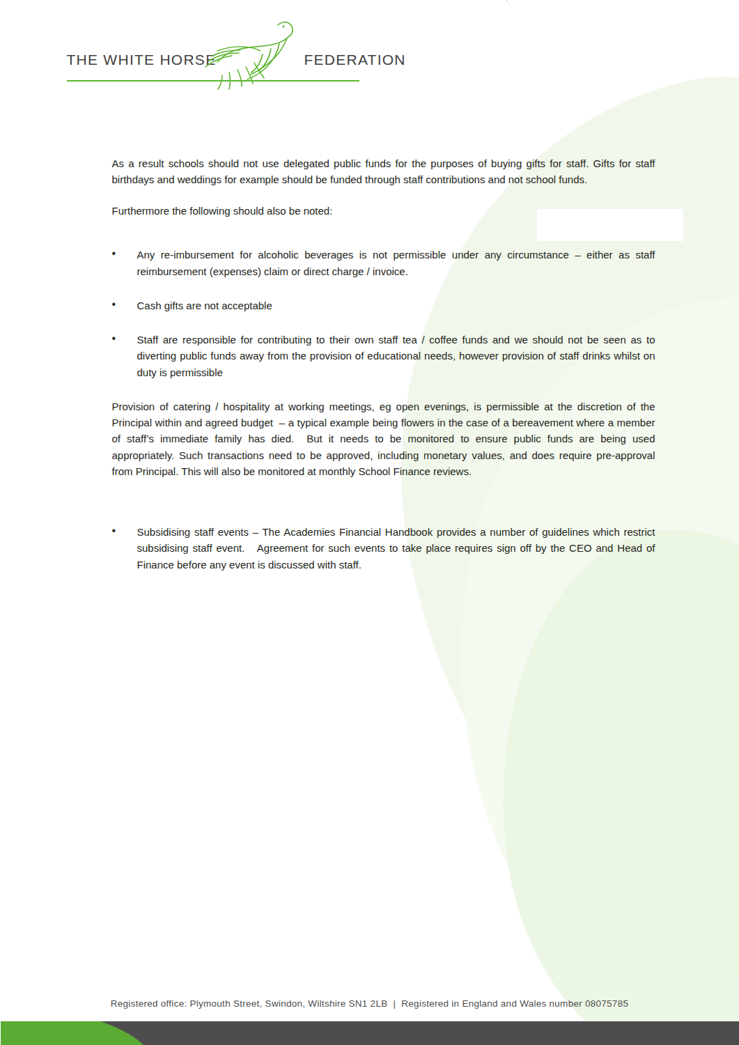THE WHITE HORSE FEDERATION
T: 01793 602 402
As a result schools should not use delegated public funds for the purposes of buying gifts for staff. Gifts for staff birthdays and weddings for example should be funded through staff contributions and not school funds.
Furthermore the following should also be noted:
Any re-imbursement for alcoholic beverages is not permissible under any circumstance – either as staff reimbursement (expenses) claim or direct charge / invoice.
Cash gifts are not acceptable
Staff are responsible for contributing to their own staff tea / coffee funds and we should not be seen as to diverting public funds away from the provision of educational needs, however provision of staff drinks whilst on duty is permissible
Provision of catering / hospitality at working meetings, eg open evenings, is permissible at the discretion of the Principal within and agreed budget – a typical example being flowers in the case of a bereavement where a member of staff’s immediate family has died. But it needs to be monitored to ensure public funds are being used appropriately. Such transactions need to be approved, including monetary values, and does require pre-approval from Principal. This will also be monitored at monthly School Finance reviews.
Subsidising staff events – The Academies Financial Handbook provides a number of guidelines which restrict subsidising staff event. Agreement for such events to take place requires sign off by the CEO and Head of Finance before any event is discussed with staff.
Registered office: Plymouth Street, Swindon, Wiltshire SN1 2LB | Registered in England and Wales number 08075785